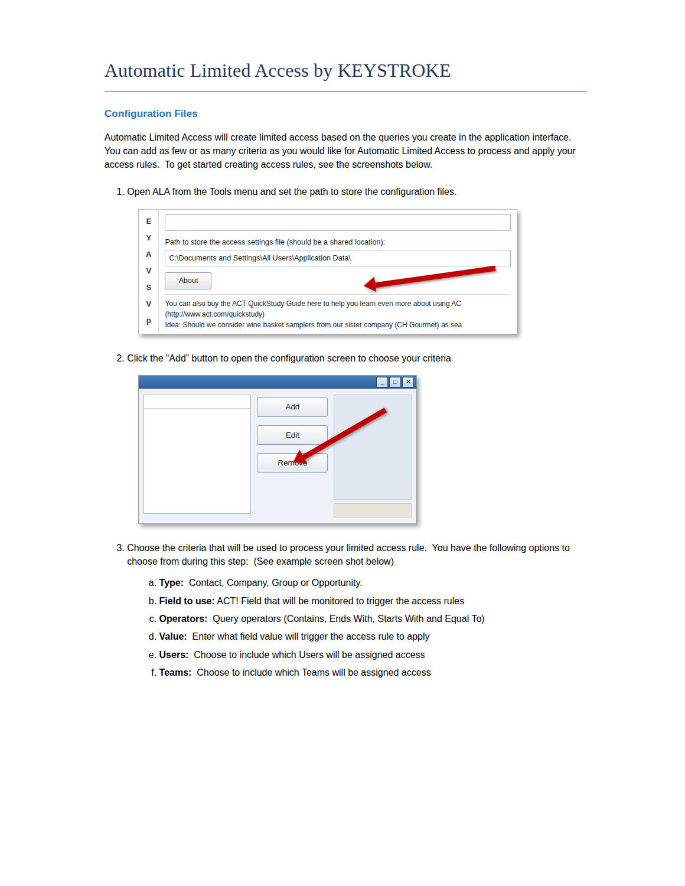Automatic Limited Access by KEYSTROKE
Configuration Files
Automatic Limited Access will create limited access based on the queries you create in the application interface. You can add as few or as many criteria as you would like for Automatic Limited Access to process and apply your access rules. To get started creating access rules, see the screenshots below.
Open ALA from the Tools menu and set the path to store the configuration files.
E
Y
A
V
S
V
p
Path to store the access settings file (should be a shared location):
C:\Documents and Settings\All Users\Application Data\
About
You can also buy the ACT QuickStudy Guide here to help you learn even more about using AC
(http://www.act.com/quickstudy)
Idea: Should we consider wine basket samplers from our sister company (CH Gourmet) as sea
Click the “Add” button to open the configuration screen to choose your criteria
_□✕
Add
Edit
Remove
Choose the criteria that will be used to process your limited access rule. You have the following options to choose from during this step: (See example screen shot below)
Type: Contact, Company, Group or Opportunity.
Field to use: ACT! Field that will be monitored to trigger the access rules
Operators: Query operators (Contains, Ends With, Starts With and Equal To)
Value: Enter what field value will trigger the access rule to apply
Users: Choose to include which Users will be assigned access
Teams: Choose to include which Teams will be assigned access